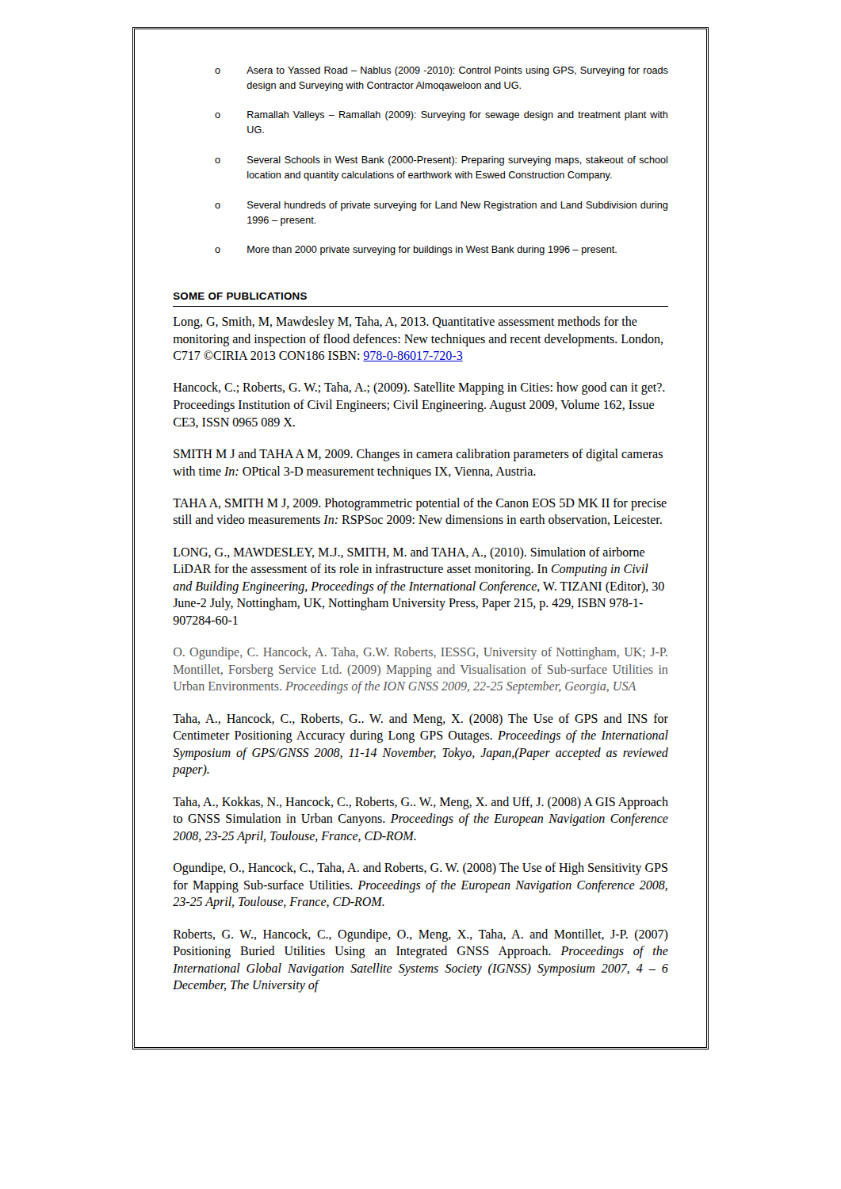Asera to Yassed Road – Nablus (2009 -2010): Control Points using GPS, Surveying for roads design and Surveying with Contractor Almoqaweloon and UG.
Ramallah Valleys – Ramallah (2009): Surveying for sewage design and treatment plant with UG.
Several Schools in West Bank (2000-Present): Preparing surveying maps, stakeout of school location and quantity calculations of earthwork with Eswed Construction Company.
Several hundreds of private surveying for Land New Registration and Land Subdivision during 1996 – present.
More than 2000 private surveying for buildings in West Bank during 1996 – present.
Some of Publications
Long, G, Smith, M, Mawdesley M, Taha, A, 2013. Quantitative assessment methods for the monitoring and inspection of flood defences: New techniques and recent developments. London, C717 ©CIRIA 2013 CON186 ISBN: 978-0-86017-720-3
Hancock, C.; Roberts, G. W.; Taha, A.; (2009). Satellite Mapping in Cities: how good can it get?. Proceedings Institution of Civil Engineers; Civil Engineering. August 2009, Volume 162, Issue CE3, ISSN 0965 089 X.
SMITH M J and TAHA A M, 2009. Changes in camera calibration parameters of digital cameras with time In: OPtical 3-D measurement techniques IX, Vienna, Austria.
TAHA A, SMITH M J, 2009. Photogrammetric potential of the Canon EOS 5D MK II for precise still and video measurements In: RSPSoc 2009: New dimensions in earth observation, Leicester.
LONG, G., MAWDESLEY, M.J., SMITH, M. and TAHA, A., (2010). Simulation of airborne LiDAR for the assessment of its role in infrastructure asset monitoring. In Computing in Civil and Building Engineering, Proceedings of the International Conference, W. TIZANI (Editor), 30 June-2 July, Nottingham, UK, Nottingham University Press, Paper 215, p. 429, ISBN 978-1-907284-60-1
O. Ogundipe, C. Hancock, A. Taha, G.W. Roberts, IESSG, University of Nottingham, UK; J-P. Montillet, Forsberg Service Ltd. (2009) Mapping and Visualisation of Sub-surface Utilities in Urban Environments. Proceedings of the ION GNSS 2009, 22-25 September, Georgia, USA
Taha, A., Hancock, C., Roberts, G.. W. and Meng, X. (2008) The Use of GPS and INS for Centimeter Positioning Accuracy during Long GPS Outages. Proceedings of the International Symposium of GPS/GNSS 2008, 11-14 November, Tokyo, Japan,(Paper accepted as reviewed paper).
Taha, A., Kokkas, N., Hancock, C., Roberts, G.. W., Meng, X. and Uff, J. (2008) A GIS Approach to GNSS Simulation in Urban Canyons. Proceedings of the European Navigation Conference 2008, 23-25 April, Toulouse, France, CD-ROM.
Ogundipe, O., Hancock, C., Taha, A. and Roberts, G. W. (2008) The Use of High Sensitivity GPS for Mapping Sub-surface Utilities. Proceedings of the European Navigation Conference 2008, 23-25 April, Toulouse, France, CD-ROM.
Roberts, G. W., Hancock, C., Ogundipe, O., Meng, X., Taha, A. and Montillet, J-P. (2007) Positioning Buried Utilities Using an Integrated GNSS Approach. Proceedings of the International Global Navigation Satellite Systems Society (IGNSS) Symposium 2007, 4 – 6 December, The University of